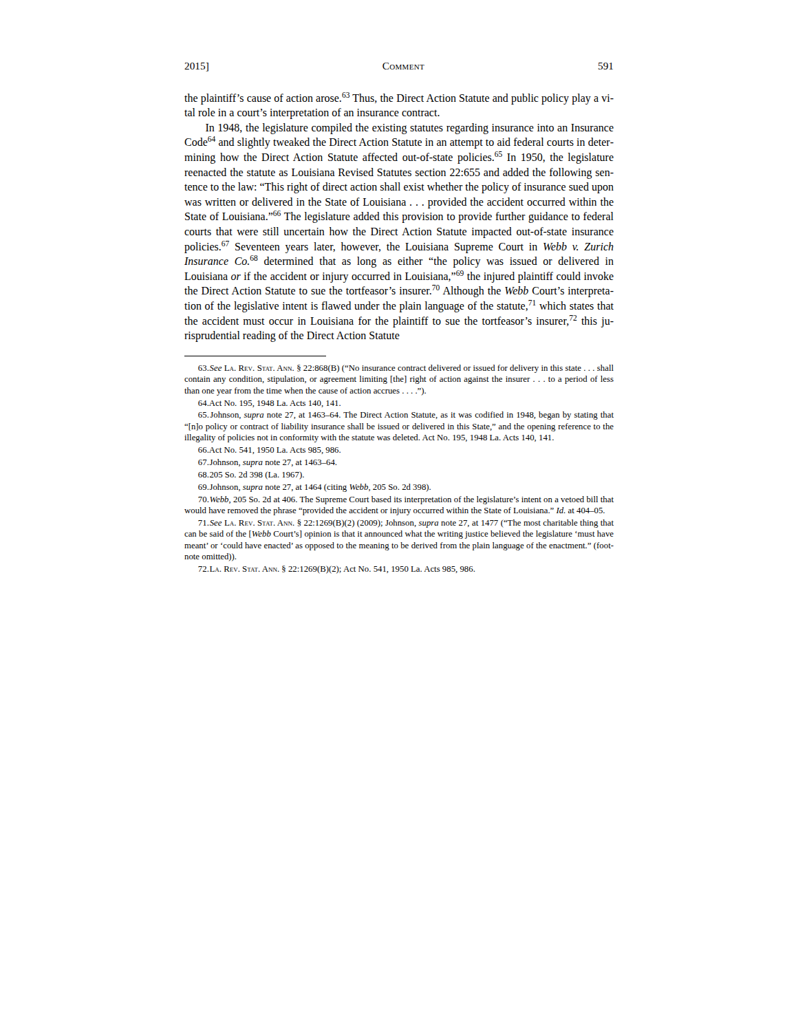2015] Comment 591
the plaintiff’s cause of action arose.63 Thus, the Direct Action Statute and public policy play a vital role in a court’s interpretation of an insurance contract.
In 1948, the legislature compiled the existing statutes regarding insurance into an Insurance Code64 and slightly tweaked the Direct Action Statute in an attempt to aid federal courts in determining how the Direct Action Statute affected out-of-state policies.65 In 1950, the legislature reenacted the statute as Louisiana Revised Statutes section 22:655 and added the following sentence to the law: “This right of direct action shall exist whether the policy of insurance sued upon was written or delivered in the State of Louisiana . . . provided the accident occurred within the State of Louisiana.”66 The legislature added this provision to provide further guidance to federal courts that were still uncertain how the Direct Action Statute impacted out-of-state insurance policies.67 Seventeen years later, however, the Louisiana Supreme Court in Webb v. Zurich Insurance Co.68 determined that as long as either “the policy was issued or delivered in Louisiana or if the accident or injury occurred in Louisiana,”69 the injured plaintiff could invoke the Direct Action Statute to sue the tortfeasor’s insurer.70 Although the Webb Court’s interpretation of the legislative intent is flawed under the plain language of the statute,71 which states that the accident must occur in Louisiana for the plaintiff to sue the tortfeasor’s insurer,72 this jurisprudential reading of the Direct Action Statute
63. See La. Rev. Stat. Ann. § 22:868(B) (“No insurance contract delivered or issued for delivery in this state . . . shall contain any condition, stipulation, or agreement limiting [the] right of action against the insurer . . . to a period of less than one year from the time when the cause of action accrues . . . .”).
64. Act No. 195, 1948 La. Acts 140, 141.
65. Johnson, supra note 27, at 1463–64. The Direct Action Statute, as it was codified in 1948, began by stating that “[n]o policy or contract of liability insurance shall be issued or delivered in this State,” and the opening reference to the illegality of policies not in conformity with the statute was deleted. Act No. 195, 1948 La. Acts 140, 141.
66. Act No. 541, 1950 La. Acts 985, 986.
67. Johnson, supra note 27, at 1463–64.
68. 205 So. 2d 398 (La. 1967).
69. Johnson, supra note 27, at 1464 (citing Webb, 205 So. 2d 398).
70. Webb, 205 So. 2d at 406. The Supreme Court based its interpretation of the legislature’s intent on a vetoed bill that would have removed the phrase “provided the accident or injury occurred within the State of Louisiana.” Id. at 404–05.
71. See La. Rev. Stat. Ann. § 22:1269(B)(2) (2009); Johnson, supra note 27, at 1477 (“The most charitable thing that can be said of the [Webb Court’s] opinion is that it announced what the writing justice believed the legislature ‘must have meant’ or ‘could have enacted’ as opposed to the meaning to be derived from the plain language of the enactment.” (footnote omitted)).
72. La. Rev. Stat. Ann. § 22:1269(B)(2); Act No. 541, 1950 La. Acts 985, 986.